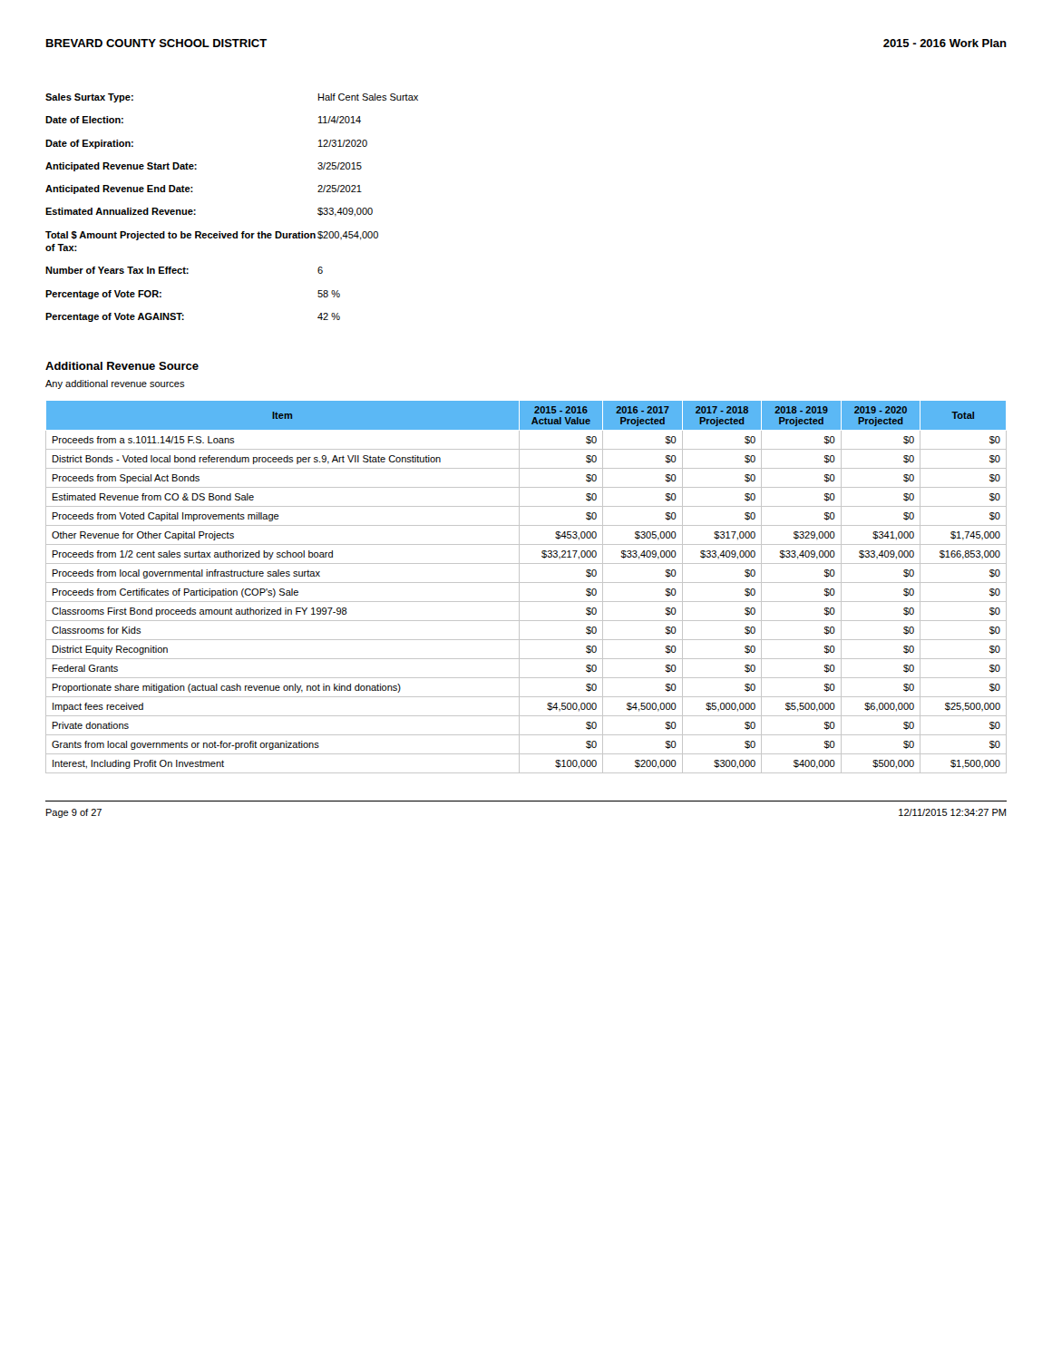BREVARD COUNTY SCHOOL DISTRICT
2015 - 2016 Work Plan
Sales Surtax Type:
Half Cent Sales Surtax
Date of Election:
11/4/2014
Date of Expiration:
12/31/2020
Anticipated Revenue Start Date:
3/25/2015
Anticipated Revenue End Date:
2/25/2021
Estimated Annualized Revenue:
$33,409,000
Total $ Amount Projected to be Received for the Duration of Tax:
$200,454,000
Number of Years Tax In Effect:
6
Percentage of Vote FOR:
58 %
Percentage of Vote AGAINST:
42 %
Additional Revenue Source
Any additional revenue sources
| Item | 2015 - 2016 Actual Value | 2016 - 2017 Projected | 2017 - 2018 Projected | 2018 - 2019 Projected | 2019 - 2020 Projected | Total |
| --- | --- | --- | --- | --- | --- | --- |
| Proceeds from a s.1011.14/15 F.S. Loans | $0 | $0 | $0 | $0 | $0 | $0 |
| District Bonds - Voted local bond referendum proceeds per s.9, Art VII State Constitution | $0 | $0 | $0 | $0 | $0 | $0 |
| Proceeds from Special Act Bonds | $0 | $0 | $0 | $0 | $0 | $0 |
| Estimated Revenue from CO & DS Bond Sale | $0 | $0 | $0 | $0 | $0 | $0 |
| Proceeds from Voted Capital Improvements millage | $0 | $0 | $0 | $0 | $0 | $0 |
| Other Revenue for Other Capital Projects | $453,000 | $305,000 | $317,000 | $329,000 | $341,000 | $1,745,000 |
| Proceeds from 1/2 cent sales surtax authorized by school board | $33,217,000 | $33,409,000 | $33,409,000 | $33,409,000 | $33,409,000 | $166,853,000 |
| Proceeds from local governmental infrastructure sales surtax | $0 | $0 | $0 | $0 | $0 | $0 |
| Proceeds from Certificates of Participation (COP's) Sale | $0 | $0 | $0 | $0 | $0 | $0 |
| Classrooms First Bond proceeds amount authorized in FY 1997-98 | $0 | $0 | $0 | $0 | $0 | $0 |
| Classrooms for Kids | $0 | $0 | $0 | $0 | $0 | $0 |
| District Equity Recognition | $0 | $0 | $0 | $0 | $0 | $0 |
| Federal Grants | $0 | $0 | $0 | $0 | $0 | $0 |
| Proportionate share mitigation (actual cash revenue only, not in kind donations) | $0 | $0 | $0 | $0 | $0 | $0 |
| Impact fees received | $4,500,000 | $4,500,000 | $5,000,000 | $5,500,000 | $6,000,000 | $25,500,000 |
| Private donations | $0 | $0 | $0 | $0 | $0 | $0 |
| Grants from local governments or not-for-profit organizations | $0 | $0 | $0 | $0 | $0 | $0 |
| Interest, Including Profit On Investment | $100,000 | $200,000 | $300,000 | $400,000 | $500,000 | $1,500,000 |
Page 9 of 27
12/11/2015 12:34:27 PM